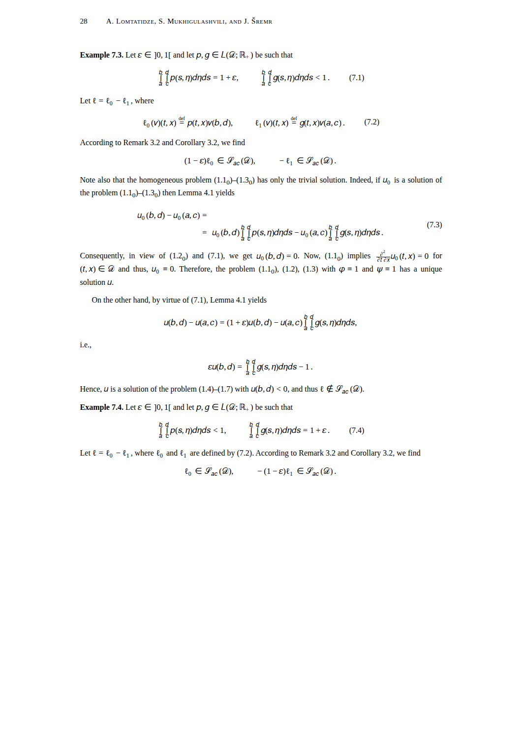28 A. Lomtatidze, S. Mukhigulashvili, and J. Šremr
Example 7.3. Let ε∈]0,1[ and let p,g∈L(𝒟;ℝ+) be such that
∫ab ∫cd p(s,η) dηds =1+ε, ∫ab ∫cd g(s,η) dηds <1.
(7.1)
Let ℓ=ℓ0−ℓ1, where
ℓ0(v)(t,x) =def p(t,x) v(b,d), ℓ1(v)(t,x) =def g(t,x) v(a,c).
(7.2)
According to Remark 3.2 and Corollary 3.2, we find
(1−ε) ℓ0 ∈ 𝒮ac (𝒟), −ℓ1 ∈ 𝒮ac (𝒟).
Note also that the homogeneous problem (1.10)–(1.30) has only the trivial solution. Indeed, if u0 is a solution of the problem (1.10)–(1.30) then Lemma 4.1 yields
u0(b,d) − u0(a,c) =
=
u0(b,d) ∫ab ∫cd p(s,η)dηds − u0(a,c) ∫ab ∫cd g(s,η)dηds.
(7.3)
Consequently, in view of (1.20) and (7.1), we get u0(b,d)=0. Now, (1.10) implies ∂2∂t∂xu0(t,x)=0 for (t,x)∈𝒟 and thus, u0≡0. Therefore, the problem (1.10), (1.2), (1.3) with φ≡1 and ψ≡1 has a unique solution u.
On the other hand, by virtue of (7.1), Lemma 4.1 yields
u(b,d) − u(a,c) = (1+ε) u(b,d) − u(a,c) ∫ab ∫cd g(s,η)dηds,
i.e.,
εu(b,d) = ∫ab ∫cd g(s,η)dηds −1.
Hence, u is a solution of the problem (1.4)–(1.7) with u(b,d)<0, and thus ℓ∉𝒮ac(𝒟).
Example 7.4. Let ε∈]0,1[ and let p,g∈L(𝒟;ℝ+) be such that
∫ab ∫cd p(s,η) dηds <1, ∫ab ∫cd g(s,η) dηds =1+ε.
(7.4)
Let ℓ=ℓ0−ℓ1, where ℓ0 and ℓ1 are defined by (7.2). According to Remark 3.2 and Corollary 3.2, we find
ℓ0 ∈ 𝒮ac (𝒟), −(1−ε) ℓ1 ∈ 𝒮ac (𝒟).